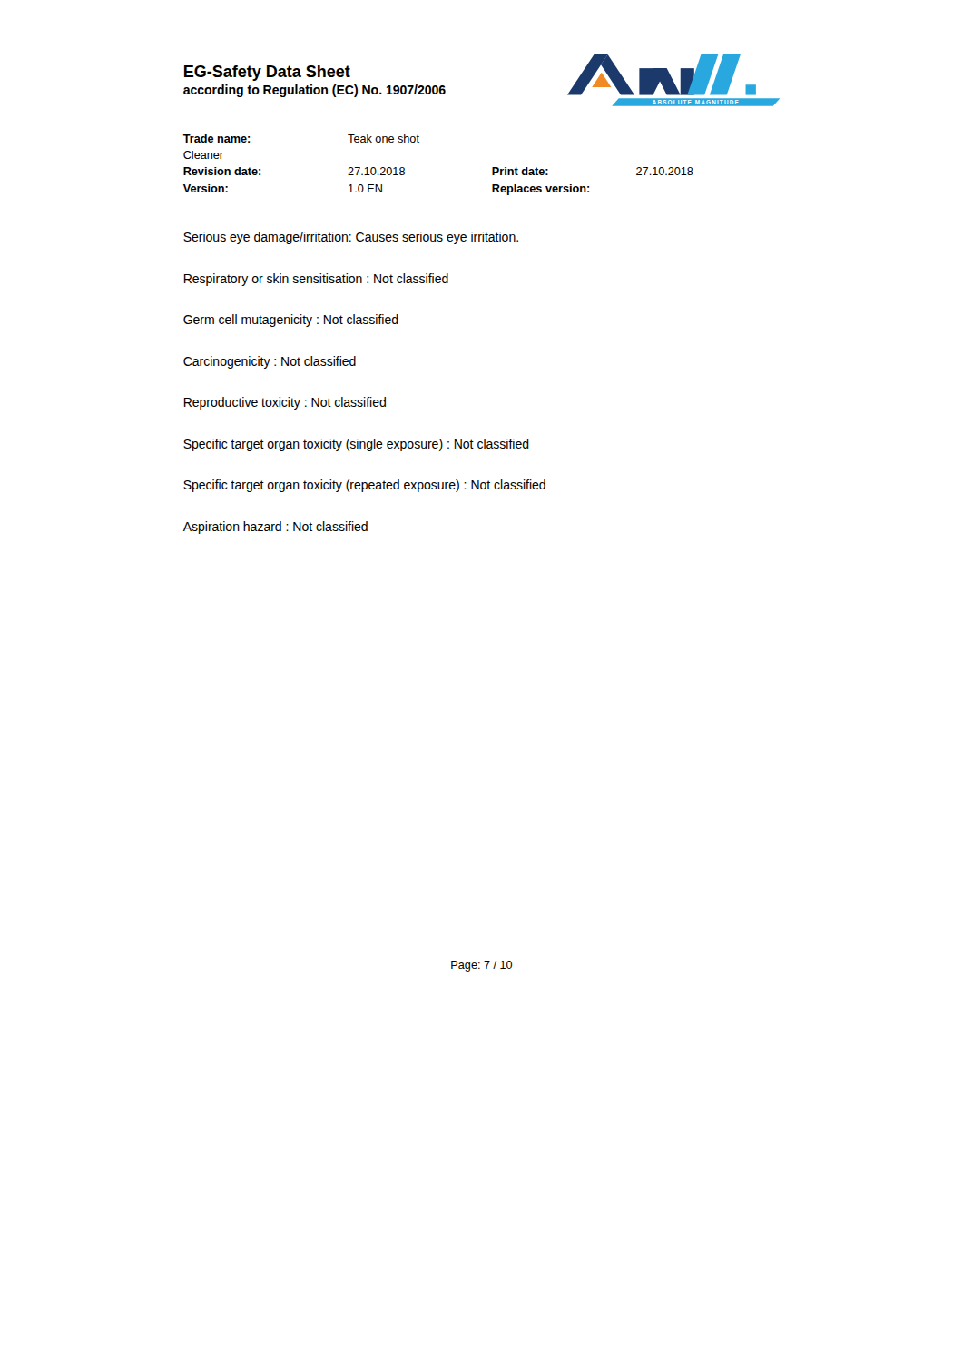EG-Safety Data Sheet
according to Regulation (EC) No. 1907/2006
ABSOLUTE MAGNITUDE
| Trade name: | Teak one shot |
| Cleaner |
| Revision date: | 27.10.2018 | Print date: | 27.10.2018 |
| Version: | 1.0 EN | Replaces version: | |
Serious eye damage/irritation: Causes serious eye irritation.
Respiratory or skin sensitisation : Not classified
Germ cell mutagenicity : Not classified
Carcinogenicity : Not classified
Reproductive toxicity : Not classified
Specific target organ toxicity (single exposure) : Not classified
Specific target organ toxicity (repeated exposure) : Not classified
Aspiration hazard : Not classified
Page: 7 / 10